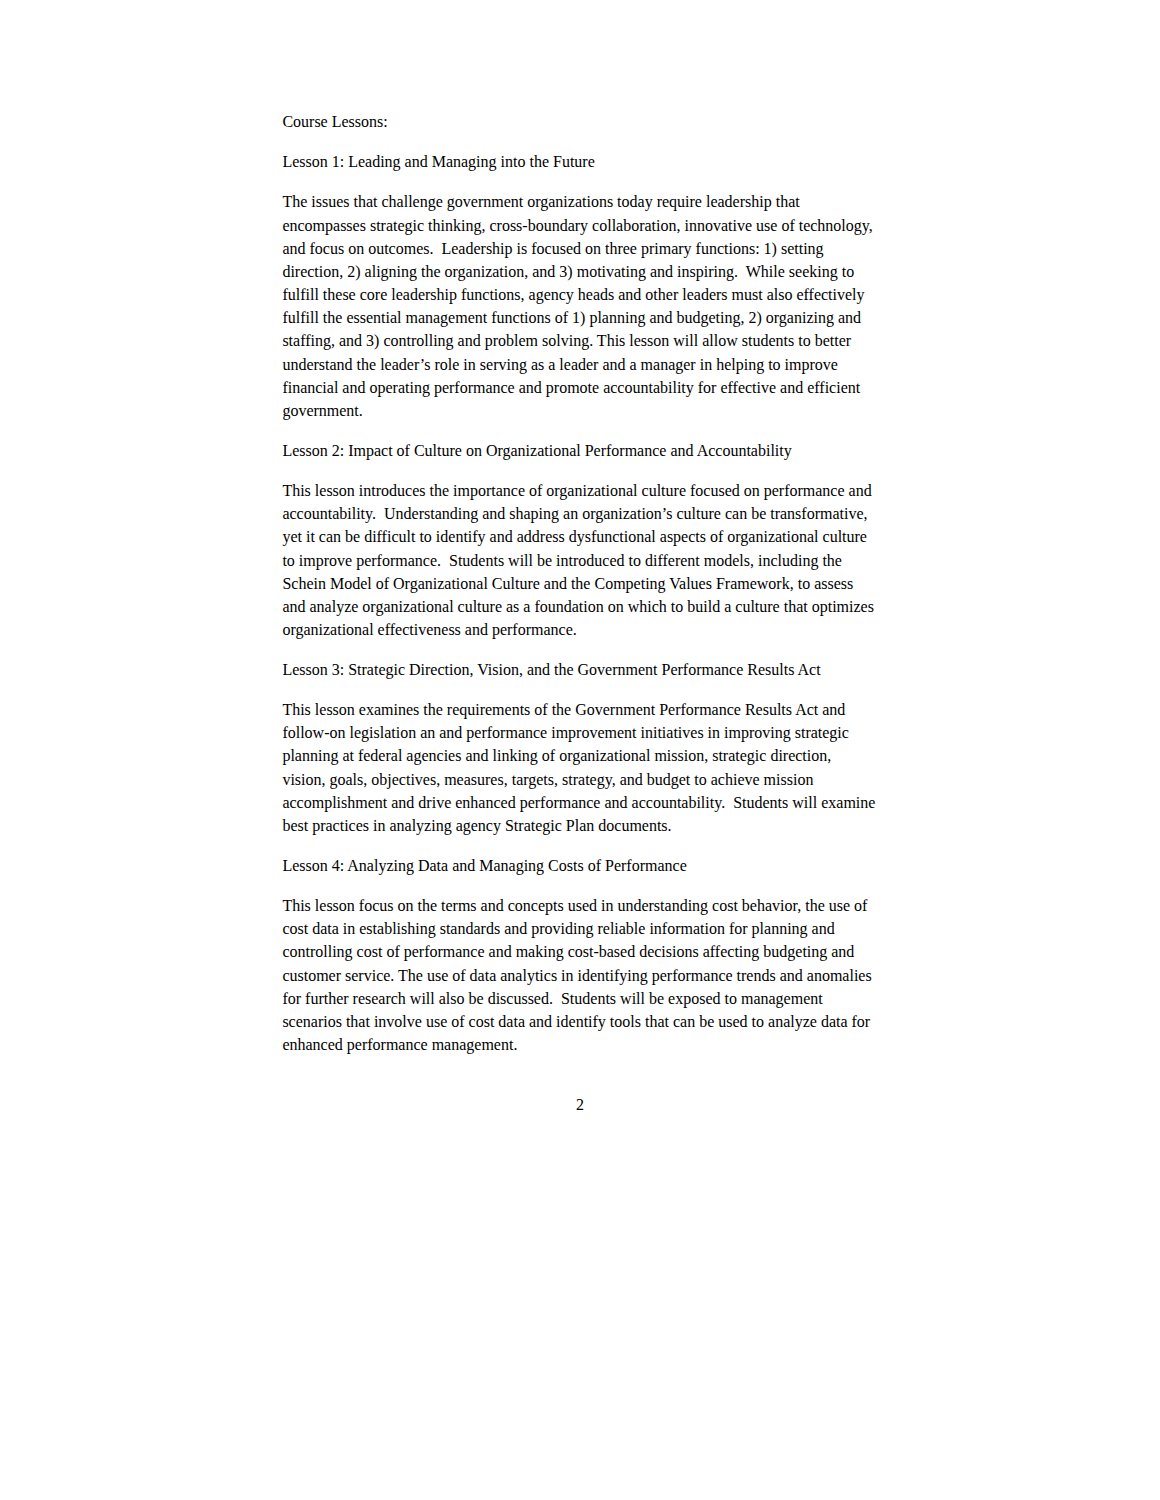Course Lessons:
Lesson 1: Leading and Managing into the Future
The issues that challenge government organizations today require leadership that encompasses strategic thinking, cross-boundary collaboration, innovative use of technology, and focus on outcomes. Leadership is focused on three primary functions: 1) setting direction, 2) aligning the organization, and 3) motivating and inspiring. While seeking to fulfill these core leadership functions, agency heads and other leaders must also effectively fulfill the essential management functions of 1) planning and budgeting, 2) organizing and staffing, and 3) controlling and problem solving. This lesson will allow students to better understand the leader’s role in serving as a leader and a manager in helping to improve financial and operating performance and promote accountability for effective and efficient government.
Lesson 2: Impact of Culture on Organizational Performance and Accountability
This lesson introduces the importance of organizational culture focused on performance and accountability. Understanding and shaping an organization’s culture can be transformative, yet it can be difficult to identify and address dysfunctional aspects of organizational culture to improve performance. Students will be introduced to different models, including the Schein Model of Organizational Culture and the Competing Values Framework, to assess and analyze organizational culture as a foundation on which to build a culture that optimizes organizational effectiveness and performance.
Lesson 3: Strategic Direction, Vision, and the Government Performance Results Act
This lesson examines the requirements of the Government Performance Results Act and follow-on legislation an and performance improvement initiatives in improving strategic planning at federal agencies and linking of organizational mission, strategic direction, vision, goals, objectives, measures, targets, strategy, and budget to achieve mission accomplishment and drive enhanced performance and accountability. Students will examine best practices in analyzing agency Strategic Plan documents.
Lesson 4: Analyzing Data and Managing Costs of Performance
This lesson focus on the terms and concepts used in understanding cost behavior, the use of cost data in establishing standards and providing reliable information for planning and controlling cost of performance and making cost-based decisions affecting budgeting and customer service. The use of data analytics in identifying performance trends and anomalies for further research will also be discussed. Students will be exposed to management scenarios that involve use of cost data and identify tools that can be used to analyze data for enhanced performance management.
2